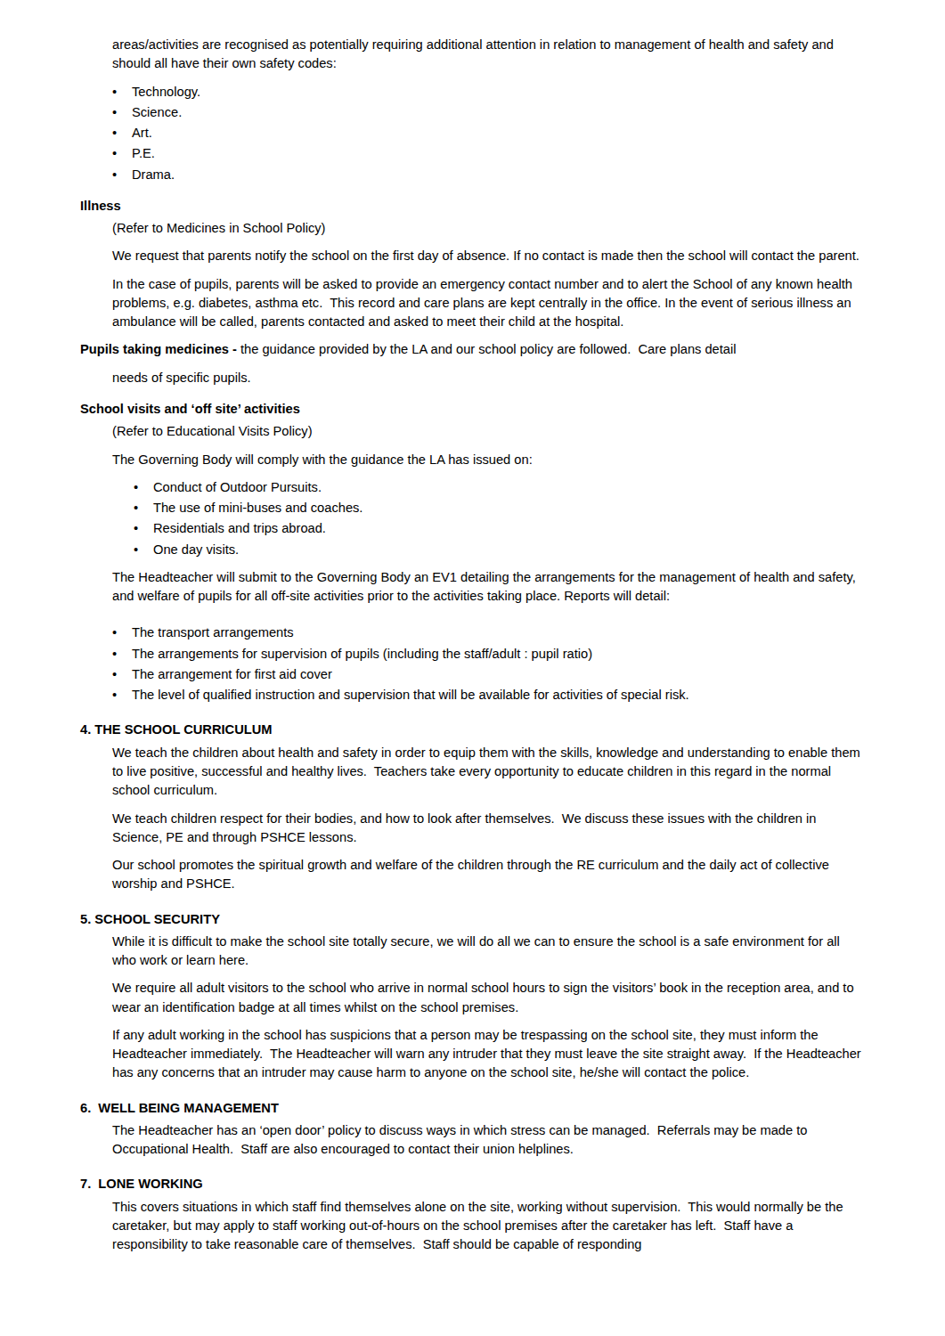areas/activities are recognised as potentially requiring additional attention in relation to management of health and safety and should all have their own safety codes:
Technology.
Science.
Art.
P.E.
Drama.
Illness
(Refer to Medicines in School Policy)
We request that parents notify the school on the first day of absence. If no contact is made then the school will contact the parent.
In the case of pupils, parents will be asked to provide an emergency contact number and to alert the School of any known health problems, e.g. diabetes, asthma etc. This record and care plans are kept centrally in the office. In the event of serious illness an ambulance will be called, parents contacted and asked to meet their child at the hospital.
Pupils taking medicines - the guidance provided by the LA and our school policy are followed. Care plans detail
needs of specific pupils.
School visits and ‘off site’ activities
(Refer to Educational Visits Policy)
The Governing Body will comply with the guidance the LA has issued on:
Conduct of Outdoor Pursuits.
The use of mini-buses and coaches.
Residentials and trips abroad.
One day visits.
The Headteacher will submit to the Governing Body an EV1 detailing the arrangements for the management of health and safety, and welfare of pupils for all off-site activities prior to the activities taking place. Reports will detail:
The transport arrangements
The arrangements for supervision of pupils (including the staff/adult : pupil ratio)
The arrangement for first aid cover
The level of qualified instruction and supervision that will be available for activities of special risk.
4. THE SCHOOL CURRICULUM
We teach the children about health and safety in order to equip them with the skills, knowledge and understanding to enable them to live positive, successful and healthy lives. Teachers take every opportunity to educate children in this regard in the normal school curriculum.
We teach children respect for their bodies, and how to look after themselves. We discuss these issues with the children in Science, PE and through PSHCE lessons.
Our school promotes the spiritual growth and welfare of the children through the RE curriculum and the daily act of collective worship and PSHCE.
5. SCHOOL SECURITY
While it is difficult to make the school site totally secure, we will do all we can to ensure the school is a safe environment for all who work or learn here.
We require all adult visitors to the school who arrive in normal school hours to sign the visitors’ book in the reception area, and to wear an identification badge at all times whilst on the school premises.
If any adult working in the school has suspicions that a person may be trespassing on the school site, they must inform the Headteacher immediately. The Headteacher will warn any intruder that they must leave the site straight away. If the Headteacher has any concerns that an intruder may cause harm to anyone on the school site, he/she will contact the police.
6. WELL BEING MANAGEMENT
The Headteacher has an ‘open door’ policy to discuss ways in which stress can be managed. Referrals may be made to Occupational Health. Staff are also encouraged to contact their union helplines.
7. LONE WORKING
This covers situations in which staff find themselves alone on the site, working without supervision. This would normally be the caretaker, but may apply to staff working out-of-hours on the school premises after the caretaker has left. Staff have a responsibility to take reasonable care of themselves. Staff should be capable of responding